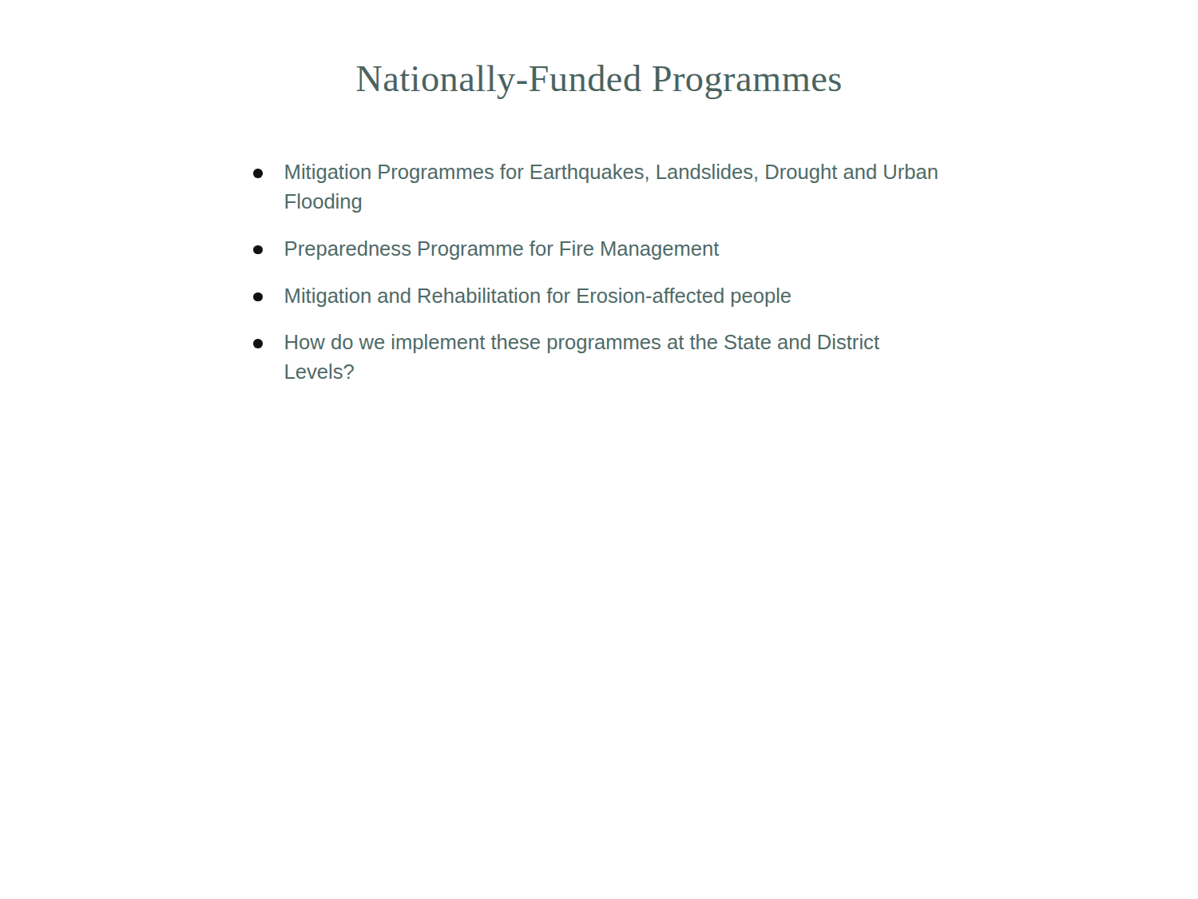Nationally-Funded Programmes
Mitigation Programmes for Earthquakes, Landslides, Drought and Urban Flooding
Preparedness Programme for Fire Management
Mitigation and Rehabilitation for Erosion-affected people
How do we implement these programmes at the State and District Levels?